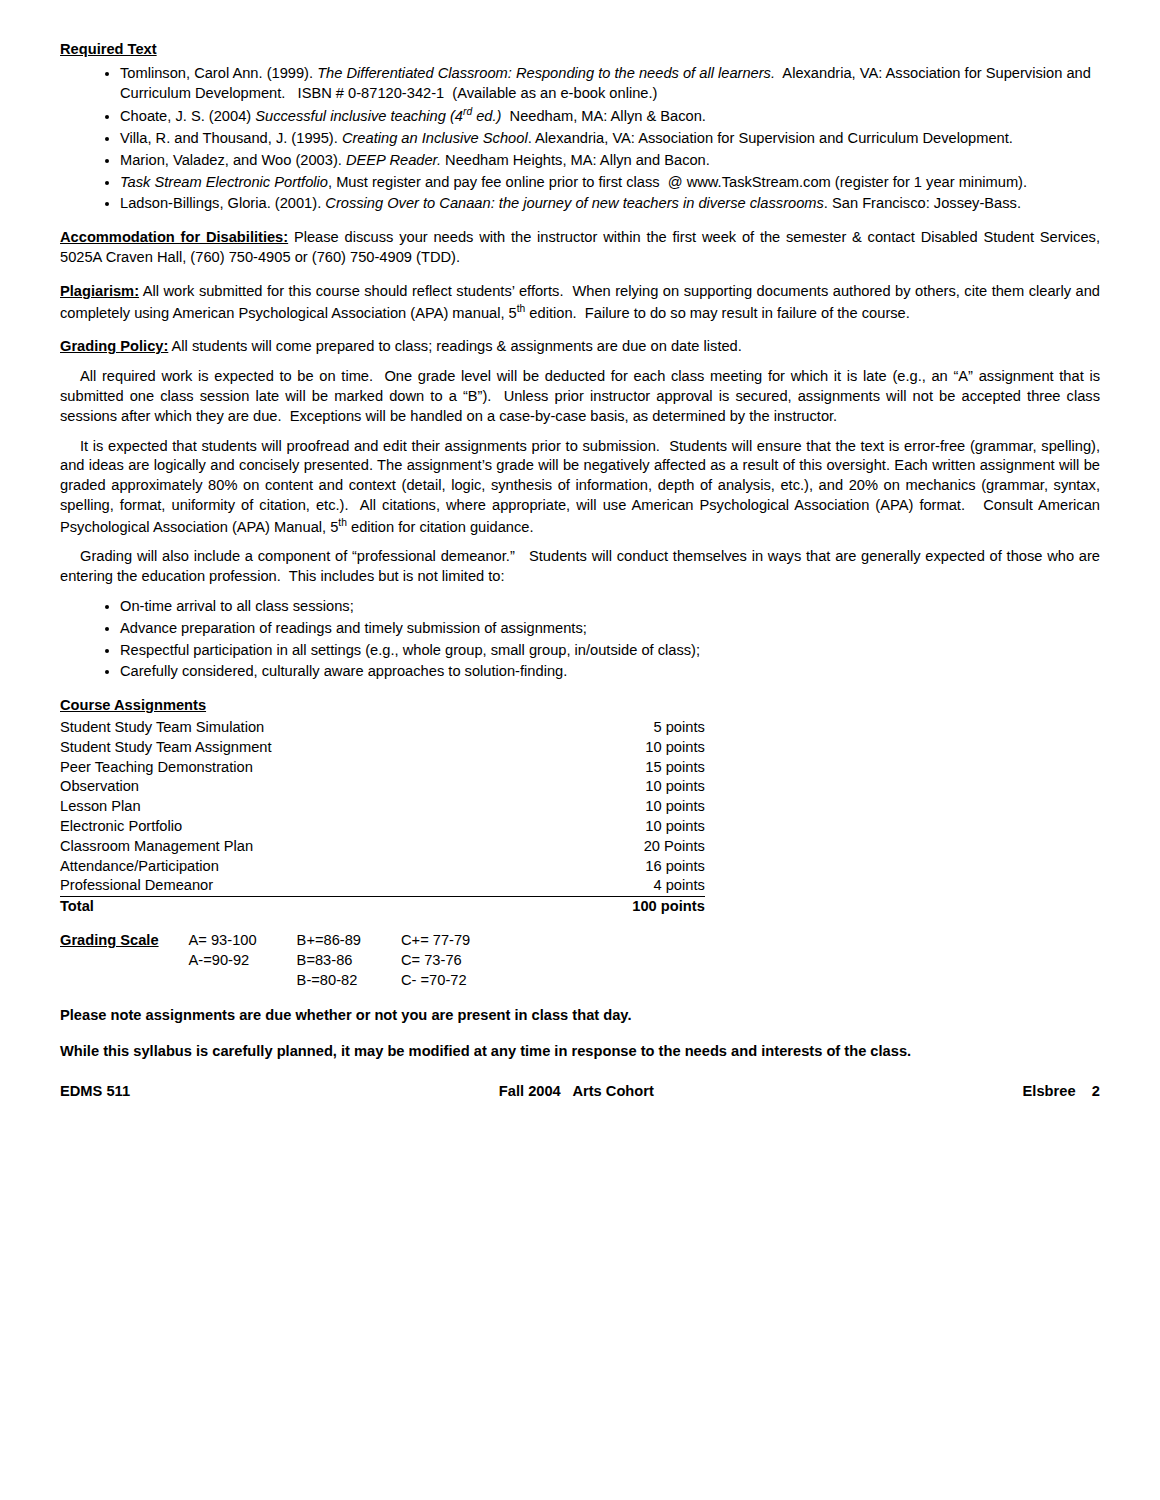Required Text
Tomlinson, Carol Ann. (1999). The Differentiated Classroom: Responding to the needs of all learners. Alexandria, VA: Association for Supervision and Curriculum Development. ISBN # 0-87120-342-1 (Available as an e-book online.)
Choate, J. S. (2004) Successful inclusive teaching (4rd ed.) Needham, MA: Allyn & Bacon.
Villa, R. and Thousand, J. (1995). Creating an Inclusive School. Alexandria, VA: Association for Supervision and Curriculum Development.
Marion, Valadez, and Woo (2003). DEEP Reader. Needham Heights, MA: Allyn and Bacon.
Task Stream Electronic Portfolio, Must register and pay fee online prior to first class @ www.TaskStream.com (register for 1 year minimum).
Ladson-Billings, Gloria. (2001). Crossing Over to Canaan: the journey of new teachers in diverse classrooms. San Francisco: Jossey-Bass.
Accommodation for Disabilities: Please discuss your needs with the instructor within the first week of the semester & contact Disabled Student Services, 5025A Craven Hall, (760) 750-4905 or (760) 750-4909 (TDD).
Plagiarism: All work submitted for this course should reflect students’ efforts. When relying on supporting documents authored by others, cite them clearly and completely using American Psychological Association (APA) manual, 5th edition. Failure to do so may result in failure of the course.
Grading Policy: All students will come prepared to class; readings & assignments are due on date listed.
All required work is expected to be on time. One grade level will be deducted for each class meeting for which it is late (e.g., an “A” assignment that is submitted one class session late will be marked down to a “B”). Unless prior instructor approval is secured, assignments will not be accepted three class sessions after which they are due. Exceptions will be handled on a case-by-case basis, as determined by the instructor.
It is expected that students will proofread and edit their assignments prior to submission. Students will ensure that the text is error-free (grammar, spelling), and ideas are logically and concisely presented. The assignment’s grade will be negatively affected as a result of this oversight. Each written assignment will be graded approximately 80% on content and context (detail, logic, synthesis of information, depth of analysis, etc.), and 20% on mechanics (grammar, syntax, spelling, format, uniformity of citation, etc.). All citations, where appropriate, will use American Psychological Association (APA) format. Consult American Psychological Association (APA) Manual, 5th edition for citation guidance.
Grading will also include a component of “professional demeanor.” Students will conduct themselves in ways that are generally expected of those who are entering the education profession. This includes but is not limited to:
On-time arrival to all class sessions;
Advance preparation of readings and timely submission of assignments;
Respectful participation in all settings (e.g., whole group, small group, in/outside of class);
Carefully considered, culturally aware approaches to solution-finding.
Course Assignments
| Student Study Team Simulation | 5 points |
| Student Study Team Assignment | 10 points |
| Peer Teaching Demonstration | 15 points |
| Observation | 10 points |
| Lesson Plan | 10 points |
| Electronic Portfolio | 10 points |
| Classroom Management Plan | 20 Points |
| Attendance/Participation | 16 points |
| Professional Demeanor | 4 points |
| Total | 100 points |
| Grading Scale | A= 93-100 | B+=86-89 | C+= 77-79 |
| | A-=90-92 | B=83-86 | C= 73-76 |
| | | B-=80-82 | C- =70-72 |
Please note assignments are due whether or not you are present in class that day.
While this syllabus is carefully planned, it may be modified at any time in response to the needs and interests of the class.
EDMS 511 Fall 2004 Arts Cohort Elsbree 2